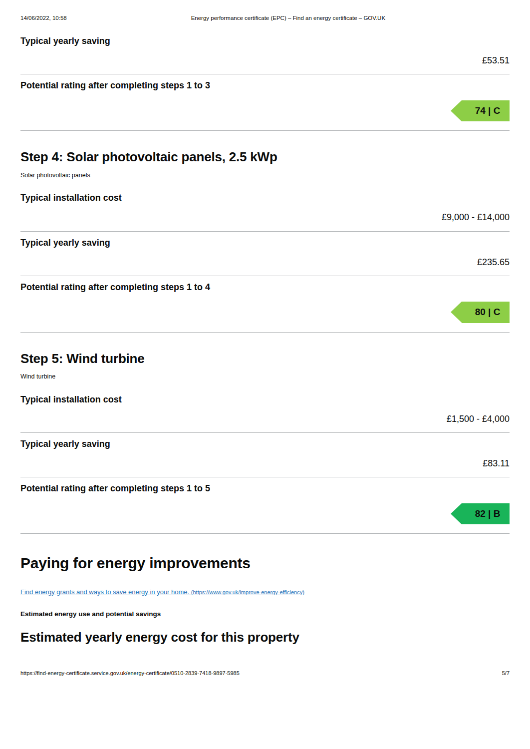14/06/2022, 10:58
Energy performance certificate (EPC) – Find an energy certificate – GOV.UK
Typical yearly saving
£53.51
Potential rating after completing steps 1 to 3
74 | C
Step 4: Solar photovoltaic panels, 2.5 kWp
Solar photovoltaic panels
Typical installation cost
£9,000 - £14,000
Typical yearly saving
£235.65
Potential rating after completing steps 1 to 4
80 | C
Step 5: Wind turbine
Wind turbine
Typical installation cost
£1,500 - £4,000
Typical yearly saving
£83.11
Potential rating after completing steps 1 to 5
82 | B
Paying for energy improvements
Find energy grants and ways to save energy in your home. (https://www.gov.uk/improve-energy-efficiency)
Estimated energy use and potential savings
Estimated yearly energy cost for this property
https://find-energy-certificate.service.gov.uk/energy-certificate/0510-2839-7418-9897-5985
5/7